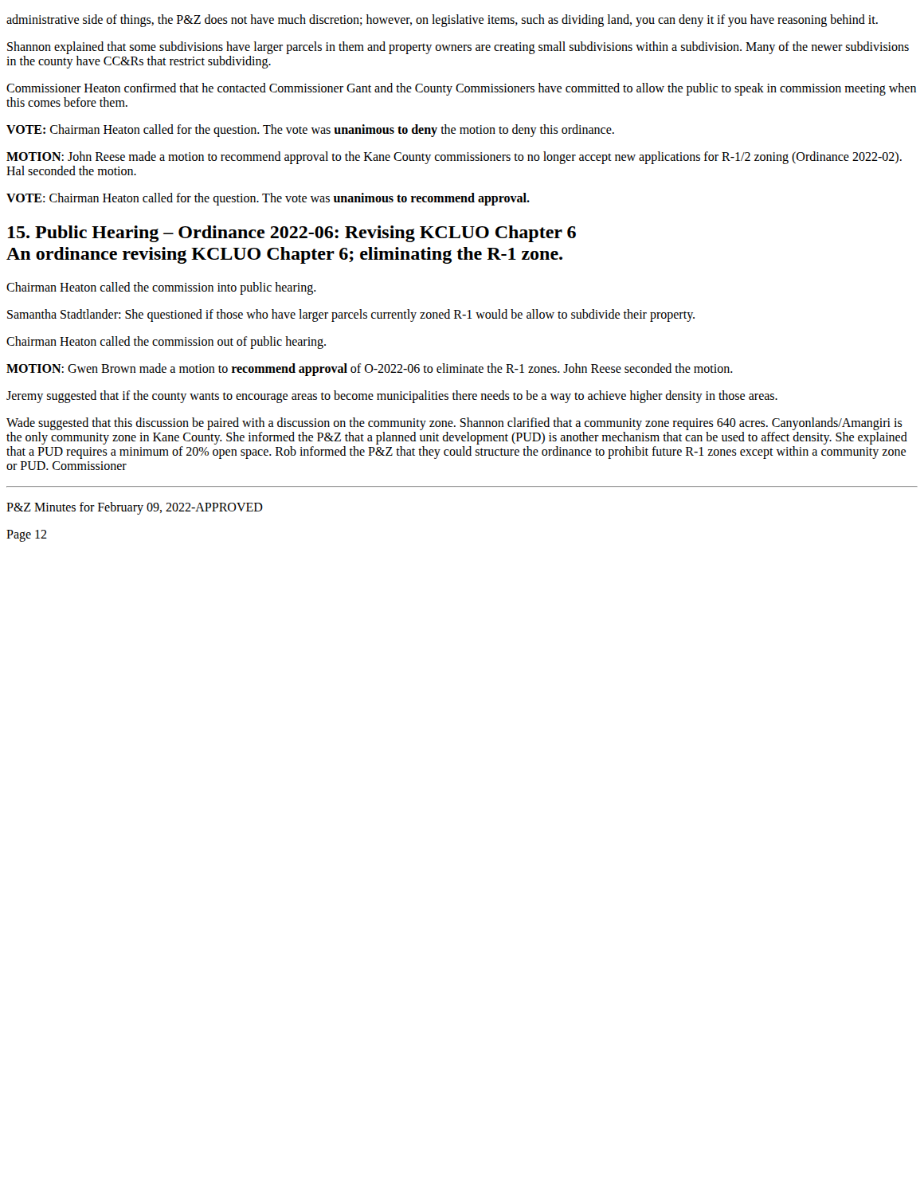administrative side of things, the P&Z does not have much discretion; however, on legislative items, such as dividing land, you can deny it if you have reasoning behind it.
Shannon explained that some subdivisions have larger parcels in them and property owners are creating small subdivisions within a subdivision. Many of the newer subdivisions in the county have CC&Rs that restrict subdividing.
Commissioner Heaton confirmed that he contacted Commissioner Gant and the County Commissioners have committed to allow the public to speak in commission meeting when this comes before them.
VOTE: Chairman Heaton called for the question. The vote was unanimous to deny the motion to deny this ordinance.
MOTION: John Reese made a motion to recommend approval to the Kane County commissioners to no longer accept new applications for R-1/2 zoning (Ordinance 2022-02). Hal seconded the motion.
VOTE: Chairman Heaton called for the question. The vote was unanimous to recommend approval.
15. Public Hearing – Ordinance 2022-06: Revising KCLUO Chapter 6
An ordinance revising KCLUO Chapter 6; eliminating the R-1 zone.
Chairman Heaton called the commission into public hearing.
Samantha Stadtlander: She questioned if those who have larger parcels currently zoned R-1 would be allow to subdivide their property.
Chairman Heaton called the commission out of public hearing.
MOTION: Gwen Brown made a motion to recommend approval of O-2022-06 to eliminate the R-1 zones. John Reese seconded the motion.
Jeremy suggested that if the county wants to encourage areas to become municipalities there needs to be a way to achieve higher density in those areas.
Wade suggested that this discussion be paired with a discussion on the community zone. Shannon clarified that a community zone requires 640 acres. Canyonlands/Amangiri is the only community zone in Kane County. She informed the P&Z that a planned unit development (PUD) is another mechanism that can be used to affect density. She explained that a PUD requires a minimum of 20% open space. Rob informed the P&Z that they could structure the ordinance to prohibit future R-1 zones except within a community zone or PUD. Commissioner
P&Z Minutes for February 09, 2022-APPROVED
Page 12